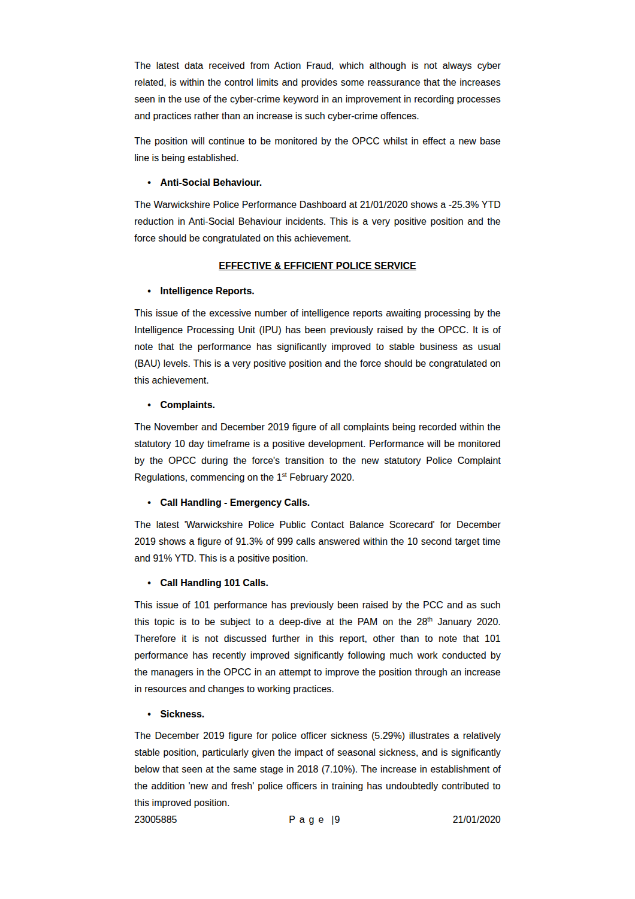The latest data received from Action Fraud, which although is not always cyber related, is within the control limits and provides some reassurance that the increases seen in the use of the cyber-crime keyword in an improvement in recording processes and practices rather than an increase is such cyber-crime offences.
The position will continue to be monitored by the OPCC whilst in effect a new base line is being established.
Anti-Social Behaviour.
The Warwickshire Police Performance Dashboard at 21/01/2020 shows a -25.3% YTD reduction in Anti-Social Behaviour incidents. This is a very positive position and the force should be congratulated on this achievement.
EFFECTIVE & EFFICIENT POLICE SERVICE
Intelligence Reports.
This issue of the excessive number of intelligence reports awaiting processing by the Intelligence Processing Unit (IPU) has been previously raised by the OPCC. It is of note that the performance has significantly improved to stable business as usual (BAU) levels. This is a very positive position and the force should be congratulated on this achievement.
Complaints.
The November and December 2019 figure of all complaints being recorded within the statutory 10 day timeframe is a positive development. Performance will be monitored by the OPCC during the force's transition to the new statutory Police Complaint Regulations, commencing on the 1st February 2020.
Call Handling - Emergency Calls.
The latest 'Warwickshire Police Public Contact Balance Scorecard' for December 2019 shows a figure of 91.3% of 999 calls answered within the 10 second target time and 91% YTD. This is a positive position.
Call Handling 101 Calls.
This issue of 101 performance has previously been raised by the PCC and as such this topic is to be subject to a deep-dive at the PAM on the 28th January 2020. Therefore it is not discussed further in this report, other than to note that 101 performance has recently improved significantly following much work conducted by the managers in the OPCC in an attempt to improve the position through an increase in resources and changes to working practices.
Sickness.
The December 2019 figure for police officer sickness (5.29%) illustrates a relatively stable position, particularly given the impact of seasonal sickness, and is significantly below that seen at the same stage in 2018 (7.10%). The increase in establishment of the addition 'new and fresh' police officers in training has undoubtedly contributed to this improved position.
23005885 P a g e |9 21/01/2020